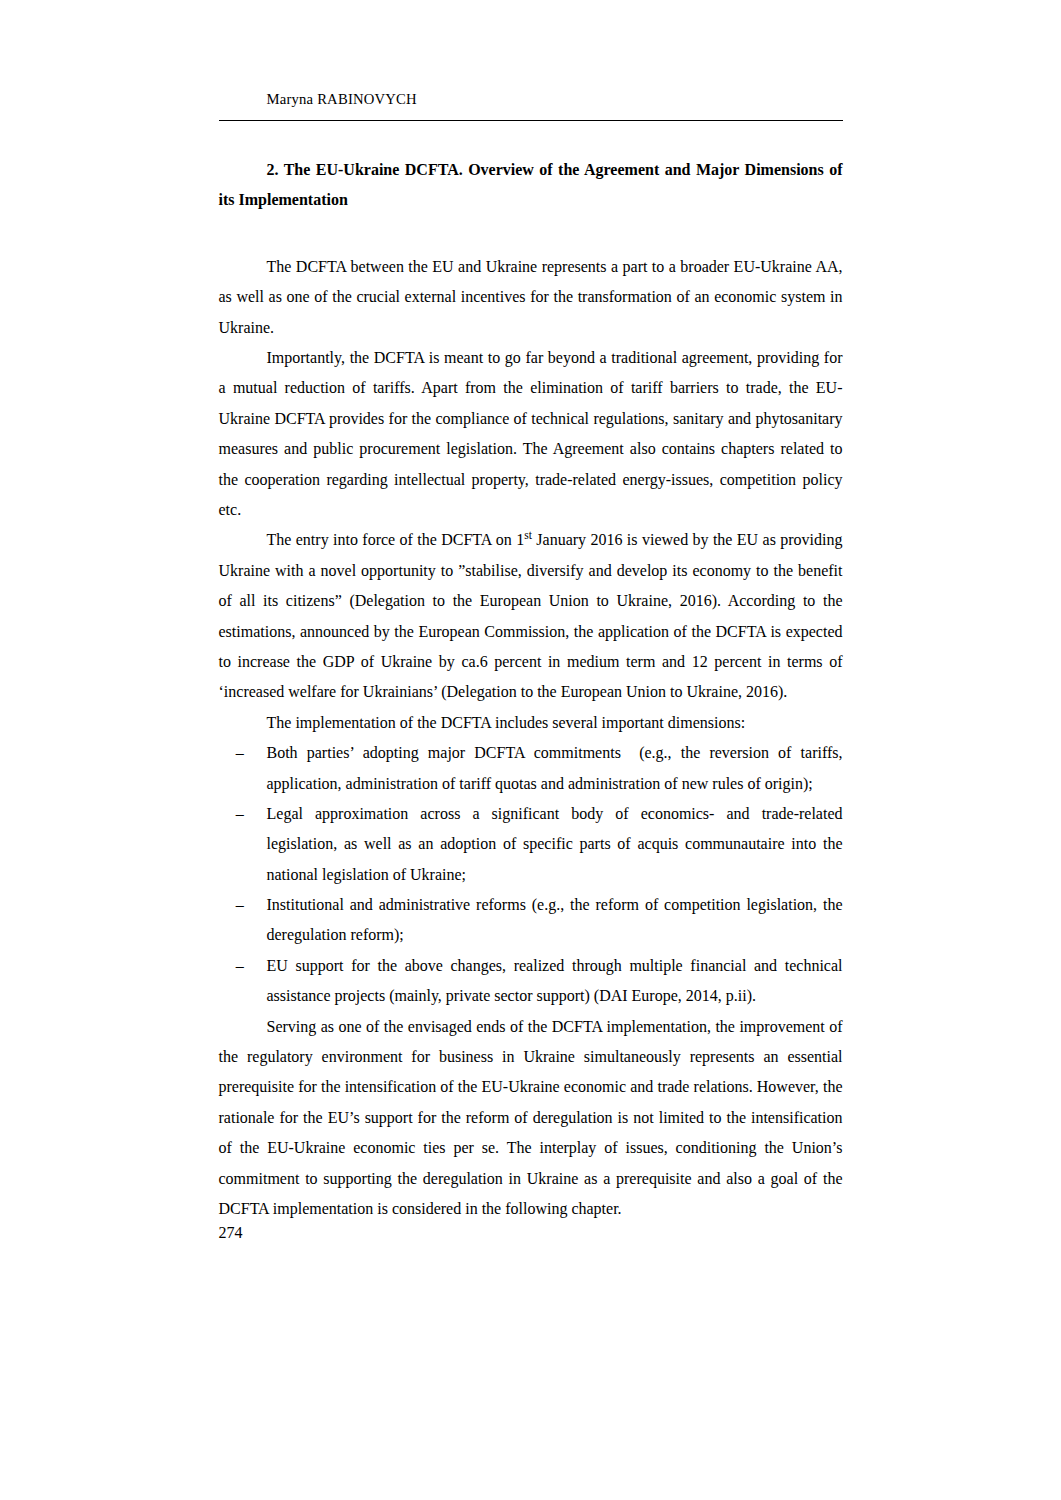Maryna RABINOVYCH
2. The EU-Ukraine DCFTA. Overview of the Agreement and Major Dimensions of its Implementation
The DCFTA between the EU and Ukraine represents a part to a broader EU-Ukraine AA, as well as one of the crucial external incentives for the transformation of an economic system in Ukraine.
Importantly, the DCFTA is meant to go far beyond a traditional agreement, providing for a mutual reduction of tariffs. Apart from the elimination of tariff barriers to trade, the EU-Ukraine DCFTA provides for the compliance of technical regulations, sanitary and phytosanitary measures and public procurement legislation. The Agreement also contains chapters related to the cooperation regarding intellectual property, trade-related energy-issues, competition policy etc.
The entry into force of the DCFTA on 1st January 2016 is viewed by the EU as providing Ukraine with a novel opportunity to ”stabilise, diversify and develop its economy to the benefit of all its citizens” (Delegation to the European Union to Ukraine, 2016). According to the estimations, announced by the European Commission, the application of the DCFTA is expected to increase the GDP of Ukraine by ca.6 percent in medium term and 12 percent in terms of ‘increased welfare for Ukrainians’ (Delegation to the European Union to Ukraine, 2016).
The implementation of the DCFTA includes several important dimensions:
Both parties’ adopting major DCFTA commitments (e.g., the reversion of tariffs, application, administration of tariff quotas and administration of new rules of origin);
Legal approximation across a significant body of economics- and trade-related legislation, as well as an adoption of specific parts of acquis communautaire into the national legislation of Ukraine;
Institutional and administrative reforms (e.g., the reform of competition legislation, the deregulation reform);
EU support for the above changes, realized through multiple financial and technical assistance projects (mainly, private sector support) (DAI Europe, 2014, p.ii).
Serving as one of the envisaged ends of the DCFTA implementation, the improvement of the regulatory environment for business in Ukraine simultaneously represents an essential prerequisite for the intensification of the EU-Ukraine economic and trade relations. However, the rationale for the EU’s support for the reform of deregulation is not limited to the intensification of the EU-Ukraine economic ties per se. The interplay of issues, conditioning the Union’s commitment to supporting the deregulation in Ukraine as a prerequisite and also a goal of the DCFTA implementation is considered in the following chapter.
274